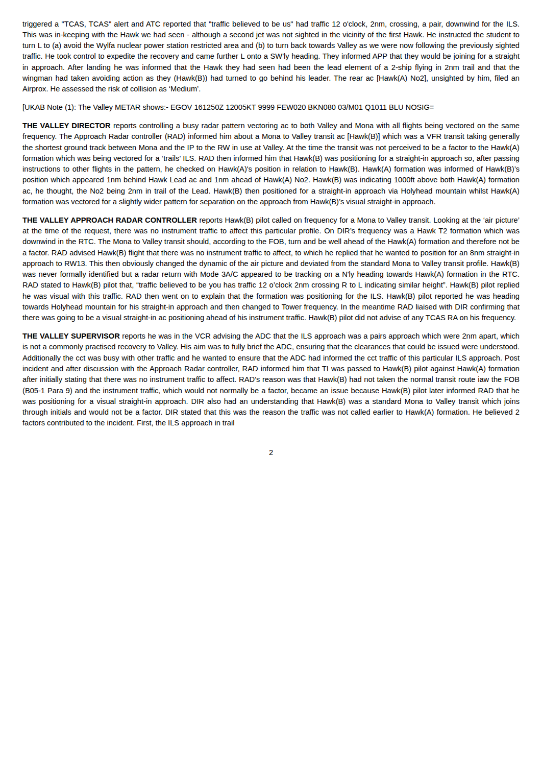triggered a "TCAS, TCAS" alert and ATC reported that "traffic believed to be us" had traffic 12 o'clock, 2nm, crossing, a pair, downwind for the ILS. This was in-keeping with the Hawk we had seen - although a second jet was not sighted in the vicinity of the first Hawk. He instructed the student to turn L to (a) avoid the Wylfa nuclear power station restricted area and (b) to turn back towards Valley as we were now following the previously sighted traffic. He took control to expedite the recovery and came further L onto a SW'ly heading. They informed APP that they would be joining for a straight in approach. After landing he was informed that the Hawk they had seen had been the lead element of a 2-ship flying in 2nm trail and that the wingman had taken avoiding action as they (Hawk(B)) had turned to go behind his leader. The rear ac [Hawk(A) No2], unsighted by him, filed an Airprox. He assessed the risk of collision as ‘Medium’.
[UKAB Note (1): The Valley METAR shows:- EGOV 161250Z 12005KT 9999 FEW020 BKN080 03/M01 Q1011 BLU NOSIG=
THE VALLEY DIRECTOR reports controlling a busy radar pattern vectoring ac to both Valley and Mona with all flights being vectored on the same frequency. The Approach Radar controller (RAD) informed him about a Mona to Valley transit ac [Hawk(B)] which was a VFR transit taking generally the shortest ground track between Mona and the IP to the RW in use at Valley. At the time the transit was not perceived to be a factor to the Hawk(A) formation which was being vectored for a ‘trails’ ILS. RAD then informed him that Hawk(B) was positioning for a straight-in approach so, after passing instructions to other flights in the pattern, he checked on Hawk(A)'s position in relation to Hawk(B). Hawk(A) formation was informed of Hawk(B)’s position which appeared 1nm behind Hawk Lead ac and 1nm ahead of Hawk(A) No2. Hawk(B) was indicating 1000ft above both Hawk(A) formation ac, he thought, the No2 being 2nm in trail of the Lead. Hawk(B) then positioned for a straight-in approach via Holyhead mountain whilst Hawk(A) formation was vectored for a slightly wider pattern for separation on the approach from Hawk(B)’s visual straight-in approach.
THE VALLEY APPROACH RADAR CONTROLLER reports Hawk(B) pilot called on frequency for a Mona to Valley transit. Looking at the ‘air picture’ at the time of the request, there was no instrument traffic to affect this particular profile. On DIR’s frequency was a Hawk T2 formation which was downwind in the RTC. The Mona to Valley transit should, according to the FOB, turn and be well ahead of the Hawk(A) formation and therefore not be a factor. RAD advised Hawk(B) flight that there was no instrument traffic to affect, to which he replied that he wanted to position for an 8nm straight-in approach to RW13. This then obviously changed the dynamic of the air picture and deviated from the standard Mona to Valley transit profile. Hawk(B) was never formally identified but a radar return with Mode 3A/C appeared to be tracking on a N'ly heading towards Hawk(A) formation in the RTC. RAD stated to Hawk(B) pilot that, “traffic believed to be you has traffic 12 o’clock 2nm crossing R to L indicating similar height”. Hawk(B) pilot replied he was visual with this traffic. RAD then went on to explain that the formation was positioning for the ILS. Hawk(B) pilot reported he was heading towards Holyhead mountain for his straight-in approach and then changed to Tower frequency. In the meantime RAD liaised with DIR confirming that there was going to be a visual straight-in ac positioning ahead of his instrument traffic. Hawk(B) pilot did not advise of any TCAS RA on his frequency.
THE VALLEY SUPERVISOR reports he was in the VCR advising the ADC that the ILS approach was a pairs approach which were 2nm apart, which is not a commonly practised recovery to Valley. His aim was to fully brief the ADC, ensuring that the clearances that could be issued were understood. Additionally the cct was busy with other traffic and he wanted to ensure that the ADC had informed the cct traffic of this particular ILS approach. Post incident and after discussion with the Approach Radar controller, RAD informed him that TI was passed to Hawk(B) pilot against Hawk(A) formation after initially stating that there was no instrument traffic to affect. RAD’s reason was that Hawk(B) had not taken the normal transit route iaw the FOB (B05-1 Para 9) and the instrument traffic, which would not normally be a factor, became an issue because Hawk(B) pilot later informed RAD that he was positioning for a visual straight-in approach. DIR also had an understanding that Hawk(B) was a standard Mona to Valley transit which joins through initials and would not be a factor. DIR stated that this was the reason the traffic was not called earlier to Hawk(A) formation. He believed 2 factors contributed to the incident. First, the ILS approach in trail
2